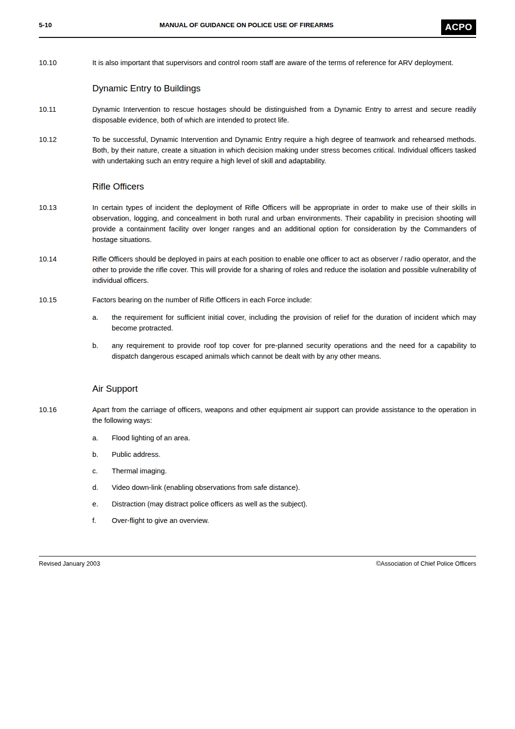5-10
MANUAL OF GUIDANCE ON POLICE USE OF FIREARMS
ACPO
10.10
It is also important that supervisors and control room staff are aware of the terms of reference for ARV deployment.
Dynamic Entry to Buildings
10.11
Dynamic Intervention to rescue hostages should be distinguished from a Dynamic Entry to arrest and secure readily disposable evidence, both of which are intended to protect life.
10.12
To be successful, Dynamic Intervention and Dynamic Entry require a high degree of teamwork and rehearsed methods. Both, by their nature, create a situation in which decision making under stress becomes critical. Individual officers tasked with undertaking such an entry require a high level of skill and adaptability.
Rifle Officers
10.13
In certain types of incident the deployment of Rifle Officers will be appropriate in order to make use of their skills in observation, logging, and concealment in both rural and urban environments. Their capability in precision shooting will provide a containment facility over longer ranges and an additional option for consideration by the Commanders of hostage situations.
10.14
Rifle Officers should be deployed in pairs at each position to enable one officer to act as observer / radio operator, and the other to provide the rifle cover. This will provide for a sharing of roles and reduce the isolation and possible vulnerability of individual officers.
10.15
Factors bearing on the number of Rifle Officers in each Force include:
a. the requirement for sufficient initial cover, including the provision of relief for the duration of incident which may become protracted.
b. any requirement to provide roof top cover for pre-planned security operations and the need for a capability to dispatch dangerous escaped animals which cannot be dealt with by any other means.
Air Support
10.16
Apart from the carriage of officers, weapons and other equipment air support can provide assistance to the operation in the following ways:
a. Flood lighting of an area.
b. Public address.
c. Thermal imaging.
d. Video down-link (enabling observations from safe distance).
e. Distraction (may distract police officers as well as the subject).
f. Over-flight to give an overview.
Revised January 2003
©Association of Chief Police Officers